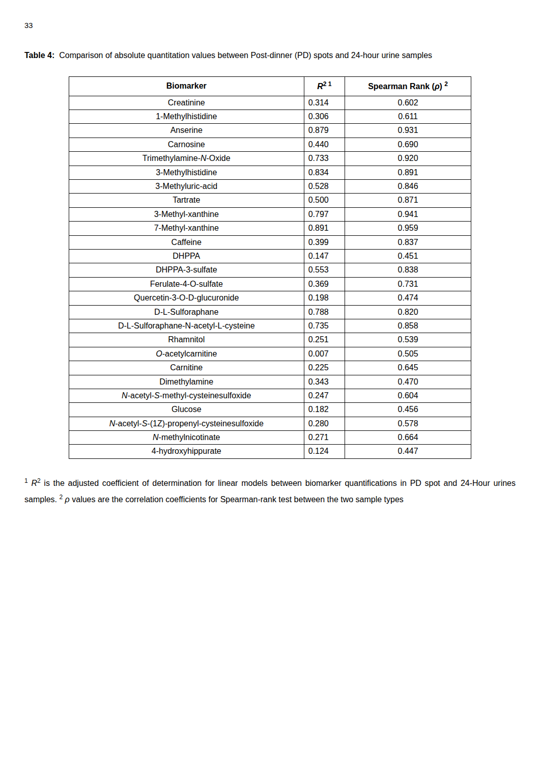33
Table 4: Comparison of absolute quantitation values between Post-dinner (PD) spots and 24-hour urine samples
| Biomarker | R 2 1 | Spearman Rank ( ρ ) 2 |
| --- | --- | --- |
| Creatinine | 0.314 | 0.602 |
| 1-Methylhistidine | 0.306 | 0.611 |
| Anserine | 0.879 | 0.931 |
| Carnosine | 0.440 | 0.690 |
| Trimethylamine- N -Oxide | 0.733 | 0.920 |
| 3-Methylhistidine | 0.834 | 0.891 |
| 3-Methyluric-acid | 0.528 | 0.846 |
| Tartrate | 0.500 | 0.871 |
| 3-Methyl-xanthine | 0.797 | 0.941 |
| 7-Methyl-xanthine | 0.891 | 0.959 |
| Caffeine | 0.399 | 0.837 |
| DHPPA | 0.147 | 0.451 |
| DHPPA-3-sulfate | 0.553 | 0.838 |
| Ferulate-4-O-sulfate | 0.369 | 0.731 |
| Quercetin-3-O-D-glucuronide | 0.198 | 0.474 |
| D-L-Sulforaphane | 0.788 | 0.820 |
| D-L-Sulforaphane-N-acetyl-L-cysteine | 0.735 | 0.858 |
| Rhamnitol | 0.251 | 0.539 |
| O -acetylcarnitine | 0.007 | 0.505 |
| Carnitine | 0.225 | 0.645 |
| Dimethylamine | 0.343 | 0.470 |
| N -acetyl- S -methyl-cysteinesulfoxide | 0.247 | 0.604 |
| Glucose | 0.182 | 0.456 |
| N -acetyl- S -(1Z)-propenyl-cysteinesulfoxide | 0.280 | 0.578 |
| N -methylnicotinate | 0.271 | 0.664 |
| 4-hydroxyhippurate | 0.124 | 0.447 |
1 R2 is the adjusted coefficient of determination for linear models between biomarker quantifications in PD spot and 24-Hour urines samples. 2 ρ values are the correlation coefficients for Spearman-rank test between the two sample types